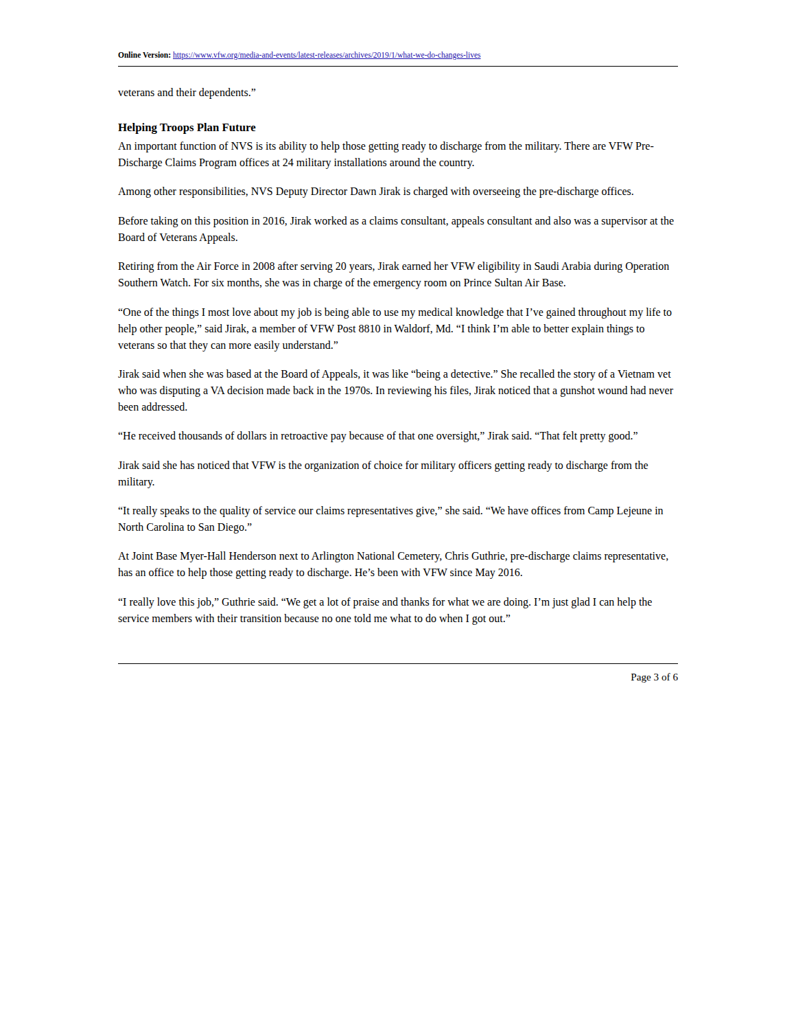Online Version: https://www.vfw.org/media-and-events/latest-releases/archives/2019/1/what-we-do-changes-lives
veterans and their dependents.”
Helping Troops Plan Future
An important function of NVS is its ability to help those getting ready to discharge from the military. There are VFW Pre-Discharge Claims Program offices at 24 military installations around the country.
Among other responsibilities, NVS Deputy Director Dawn Jirak is charged with overseeing the pre-discharge offices.
Before taking on this position in 2016, Jirak worked as a claims consultant, appeals consultant and also was a supervisor at the Board of Veterans Appeals.
Retiring from the Air Force in 2008 after serving 20 years, Jirak earned her VFW eligibility in Saudi Arabia during Operation Southern Watch. For six months, she was in charge of the emergency room on Prince Sultan Air Base.
“One of the things I most love about my job is being able to use my medical knowledge that I’ve gained throughout my life to help other people,” said Jirak, a member of VFW Post 8810 in Waldorf, Md. “I think I’m able to better explain things to veterans so that they can more easily understand.”
Jirak said when she was based at the Board of Appeals, it was like “being a detective.” She recalled the story of a Vietnam vet who was disputing a VA decision made back in the 1970s. In reviewing his files, Jirak noticed that a gunshot wound had never been addressed.
“He received thousands of dollars in retroactive pay because of that one oversight,” Jirak said. “That felt pretty good.”
Jirak said she has noticed that VFW is the organization of choice for military officers getting ready to discharge from the military.
“It really speaks to the quality of service our claims representatives give,” she said. “We have offices from Camp Lejeune in North Carolina to San Diego.”
At Joint Base Myer-Hall Henderson next to Arlington National Cemetery, Chris Guthrie, pre-discharge claims representative, has an office to help those getting ready to discharge. He’s been with VFW since May 2016.
“I really love this job,” Guthrie said. “We get a lot of praise and thanks for what we are doing. I’m just glad I can help the service members with their transition because no one told me what to do when I got out.”
Page 3 of 6